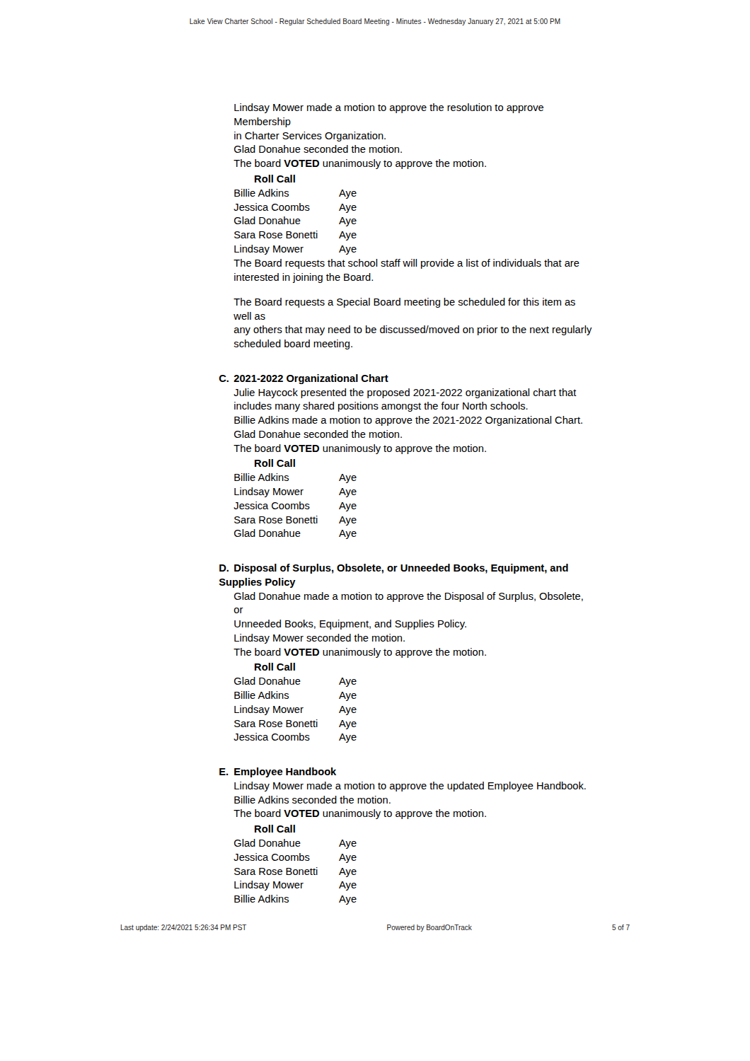Lake View Charter School - Regular Scheduled Board Meeting - Minutes - Wednesday January 27, 2021 at 5:00 PM
Lindsay Mower made a motion to approve the resolution to approve Membership
in Charter Services Organization.
Glad Donahue seconded the motion.
The board VOTED unanimously to approve the motion.
Roll Call
| Billie Adkins | Aye |
| Jessica Coombs | Aye |
| Glad Donahue | Aye |
| Sara Rose Bonetti | Aye |
| Lindsay Mower | Aye |
The Board requests that school staff will provide a list of individuals that are
interested in joining the Board.
The Board requests a Special Board meeting be scheduled for this item as well as
any others that may need to be discussed/moved on prior to the next regularly
scheduled board meeting.
C. 2021-2022 Organizational Chart
Julie Haycock presented the proposed 2021-2022 organizational chart that
includes many shared positions amongst the four North schools.
Billie Adkins made a motion to approve the 2021-2022 Organizational Chart.
Glad Donahue seconded the motion.
The board VOTED unanimously to approve the motion.
Roll Call
| Billie Adkins | Aye |
| Lindsay Mower | Aye |
| Jessica Coombs | Aye |
| Sara Rose Bonetti | Aye |
| Glad Donahue | Aye |
D. Disposal of Surplus, Obsolete, or Unneeded Books, Equipment, and
Supplies Policy
Glad Donahue made a motion to approve the Disposal of Surplus, Obsolete, or
Unneeded Books, Equipment, and Supplies Policy.
Lindsay Mower seconded the motion.
The board VOTED unanimously to approve the motion.
Roll Call
| Glad Donahue | Aye |
| Billie Adkins | Aye |
| Lindsay Mower | Aye |
| Sara Rose Bonetti | Aye |
| Jessica Coombs | Aye |
E. Employee Handbook
Lindsay Mower made a motion to approve the updated Employee Handbook.
Billie Adkins seconded the motion.
The board VOTED unanimously to approve the motion.
Roll Call
| Glad Donahue | Aye |
| Jessica Coombs | Aye |
| Sara Rose Bonetti | Aye |
| Lindsay Mower | Aye |
| Billie Adkins | Aye |
Last update: 2/24/2021 5:26:34 PM PST
Powered by BoardOnTrack
5 of 7